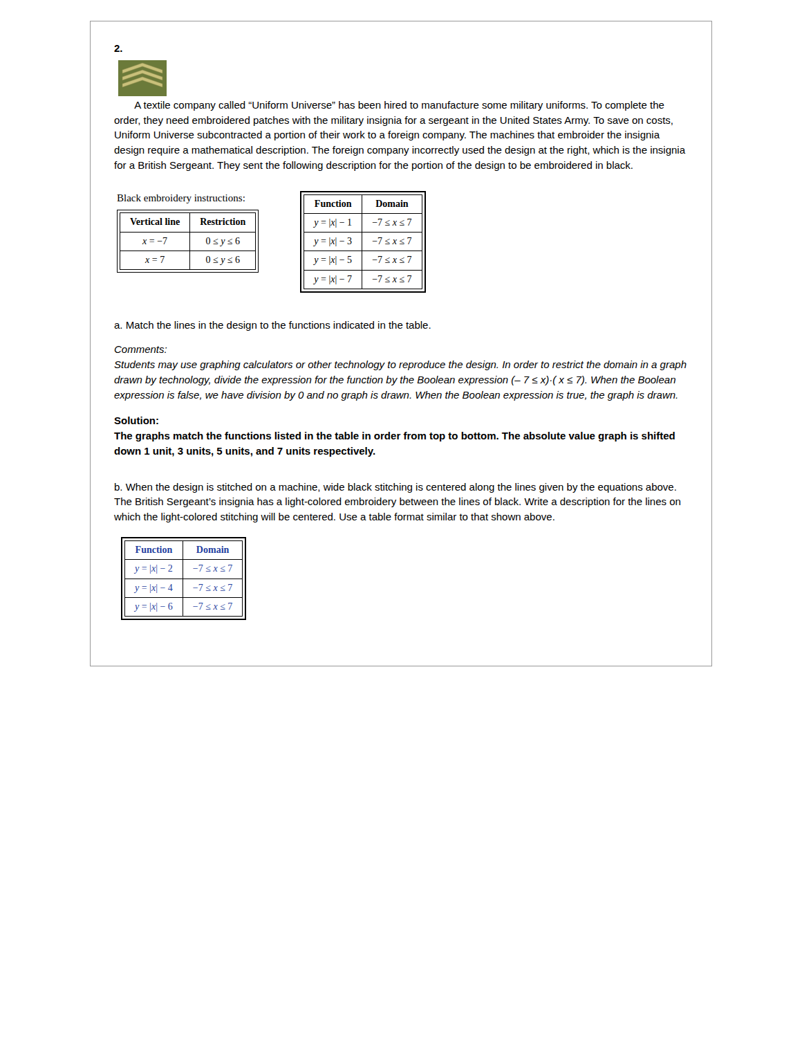2.
A textile company called “Uniform Universe” has been hired to manufacture some military uniforms. To complete the order, they need embroidered patches with the military insignia for a sergeant in the United States Army. To save on costs, Uniform Universe subcontracted a portion of their work to a foreign company. The machines that embroider the insignia design require a mathematical description. The foreign company incorrectly used the design at the right, which is the insignia for a British Sergeant. They sent the following description for the portion of the design to be embroidered in black.
Black embroidery instructions:
| Vertical line | Restriction |
| --- | --- |
| x = −7 | 0 ≤ y ≤ 6 |
| x = 7 | 0 ≤ y ≤ 6 |
| Function | Domain |
| --- | --- |
| y = / x / − 1 | −7 ≤ x ≤ 7 |
| y = / x / − 3 | −7 ≤ x ≤ 7 |
| y = / x / − 5 | −7 ≤ x ≤ 7 |
| y = / x / − 7 | −7 ≤ x ≤ 7 |
a. Match the lines in the design to the functions indicated in the table.
Comments:
Students may use graphing calculators or other technology to reproduce the design. In order to restrict the domain in a graph drawn by technology, divide the expression for the function by the Boolean expression (– 7 ≤ x)·( x ≤ 7). When the Boolean expression is false, we have division by 0 and no graph is drawn. When the Boolean expression is true, the graph is drawn.
Solution:
The graphs match the functions listed in the table in order from top to bottom. The absolute value graph is shifted down 1 unit, 3 units, 5 units, and 7 units respectively.
b. When the design is stitched on a machine, wide black stitching is centered along the lines given by the equations above. The British Sergeant’s insignia has a light-colored embroidery between the lines of black. Write a description for the lines on which the light-colored stitching will be centered. Use a table format similar to that shown above.
| Function | Domain |
| --- | --- |
| y = / x / − 2 | −7 ≤ x ≤ 7 |
| y = / x / − 4 | −7 ≤ x ≤ 7 |
| y = / x / − 6 | −7 ≤ x ≤ 7 |